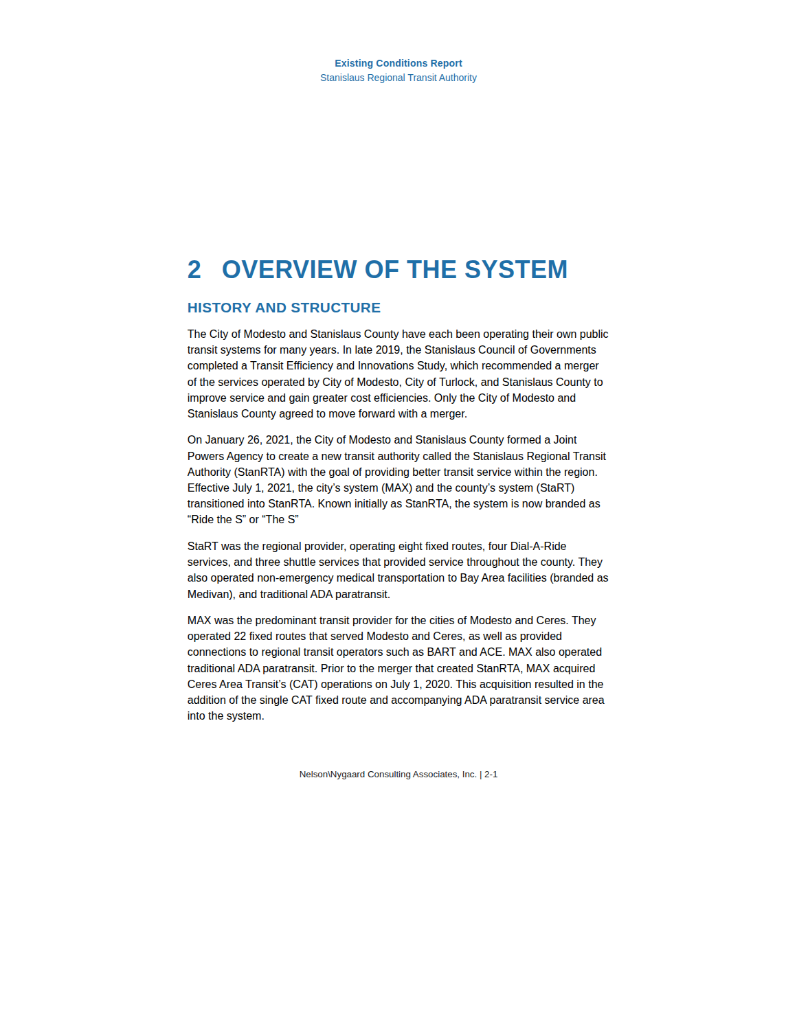Existing Conditions Report
Stanislaus Regional Transit Authority
2 OVERVIEW OF THE SYSTEM
HISTORY AND STRUCTURE
The City of Modesto and Stanislaus County have each been operating their own public transit systems for many years. In late 2019, the Stanislaus Council of Governments completed a Transit Efficiency and Innovations Study, which recommended a merger of the services operated by City of Modesto, City of Turlock, and Stanislaus County to improve service and gain greater cost efficiencies. Only the City of Modesto and Stanislaus County agreed to move forward with a merger.
On January 26, 2021, the City of Modesto and Stanislaus County formed a Joint Powers Agency to create a new transit authority called the Stanislaus Regional Transit Authority (StanRTA) with the goal of providing better transit service within the region. Effective July 1, 2021, the city’s system (MAX) and the county’s system (StaRT) transitioned into StanRTA. Known initially as StanRTA, the system is now branded as “Ride the S” or “The S”
StaRT was the regional provider, operating eight fixed routes, four Dial-A-Ride services, and three shuttle services that provided service throughout the county. They also operated non-emergency medical transportation to Bay Area facilities (branded as Medivan), and traditional ADA paratransit.
MAX was the predominant transit provider for the cities of Modesto and Ceres. They operated 22 fixed routes that served Modesto and Ceres, as well as provided connections to regional transit operators such as BART and ACE. MAX also operated traditional ADA paratransit. Prior to the merger that created StanRTA, MAX acquired Ceres Area Transit’s (CAT) operations on July 1, 2020. This acquisition resulted in the addition of the single CAT fixed route and accompanying ADA paratransit service area into the system.
Nelson\Nygaard Consulting Associates, Inc. | 2-1